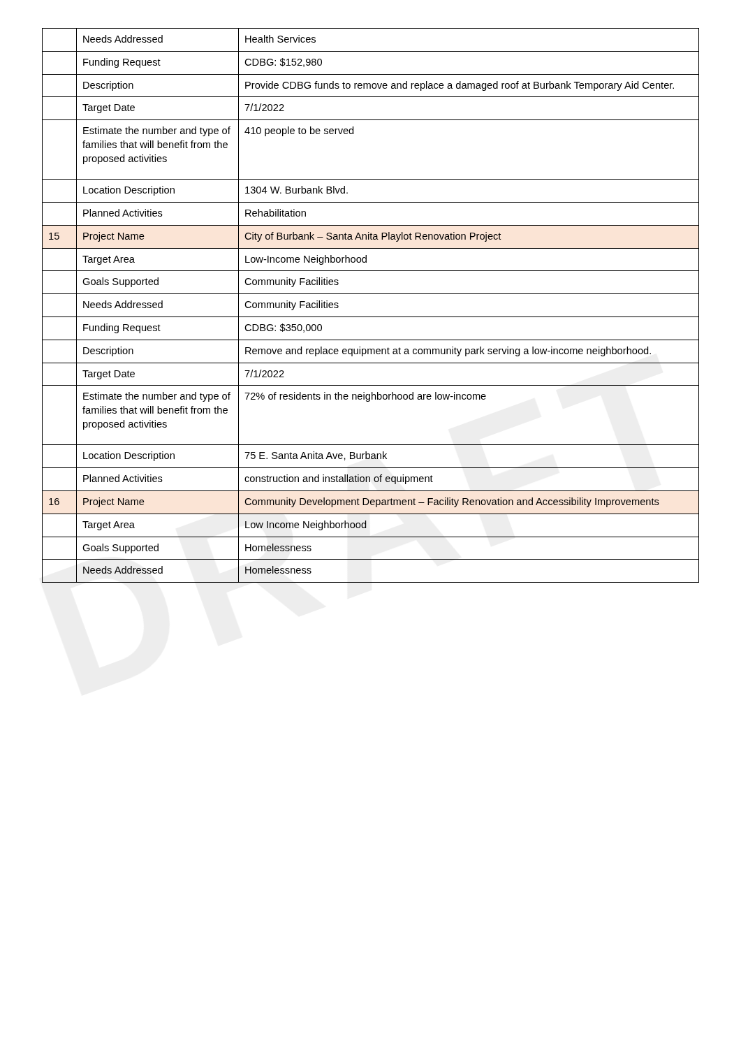DRAFT
| | Needs Addressed | Health Services |
| | Funding Request | CDBG: $152,980 |
| | Description | Provide CDBG funds to remove and replace a damaged roof at Burbank Temporary Aid Center. |
| | Target Date | 7/1/2022 |
| | Estimate the number and type of families that will benefit from the proposed activities | 410 people to be served |
| | Location Description | 1304 W. Burbank Blvd. |
| | Planned Activities | Rehabilitation |
| 15 | Project Name | City of Burbank – Santa Anita Playlot Renovation Project |
| | Target Area | Low-Income Neighborhood |
| | Goals Supported | Community Facilities |
| | Needs Addressed | Community Facilities |
| | Funding Request | CDBG: $350,000 |
| | Description | Remove and replace equipment at a community park serving a low-income neighborhood. |
| | Target Date | 7/1/2022 |
| | Estimate the number and type of families that will benefit from the proposed activities | 72% of residents in the neighborhood are low-income |
| | Location Description | 75 E. Santa Anita Ave, Burbank |
| | Planned Activities | construction and installation of equipment |
| 16 | Project Name | Community Development Department – Facility Renovation and Accessibility Improvements |
| | Target Area | Low Income Neighborhood |
| | Goals Supported | Homelessness |
| | Needs Addressed | Homelessness |